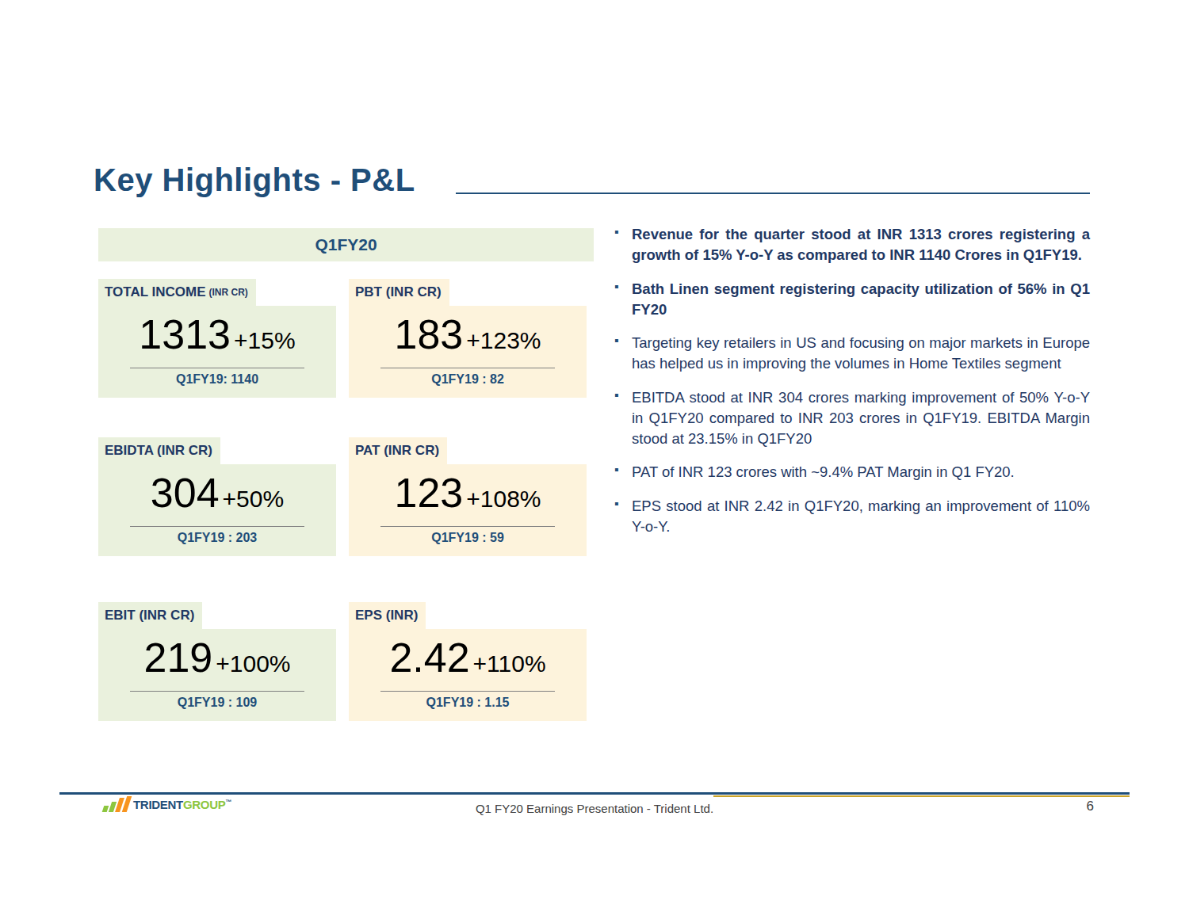Key Highlights - P&L
Q1FY20
TOTAL INCOME (INR CR)
1313+15%
Q1FY19: 1140
PBT (INR CR)
183+123%
Q1FY19 : 82
EBIDTA (INR CR)
304+50%
Q1FY19 : 203
PAT (INR CR)
123+108%
Q1FY19 : 59
EBIT (INR CR)
219+100%
Q1FY19 : 109
EPS (INR)
2.42+110%
Q1FY19 : 1.15
Revenue for the quarter stood at INR 1313 crores registering a growth of 15% Y-o-Y as compared to INR 1140 Crores in Q1FY19.
Bath Linen segment registering capacity utilization of 56% in Q1 FY20
Targeting key retailers in US and focusing on major markets in Europe has helped us in improving the volumes in Home Textiles segment
EBITDA stood at INR 304 crores marking improvement of 50% Y-o-Y in Q1FY20 compared to INR 203 crores in Q1FY19. EBITDA Margin stood at 23.15% in Q1FY20
PAT of INR 123 crores with ~9.4% PAT Margin in Q1 FY20.
EPS stood at INR 2.42 in Q1FY20, marking an improvement of 110% Y-o-Y.
TRIDENT GROUP™
Q1 FY20 Earnings Presentation - Trident Ltd.
6